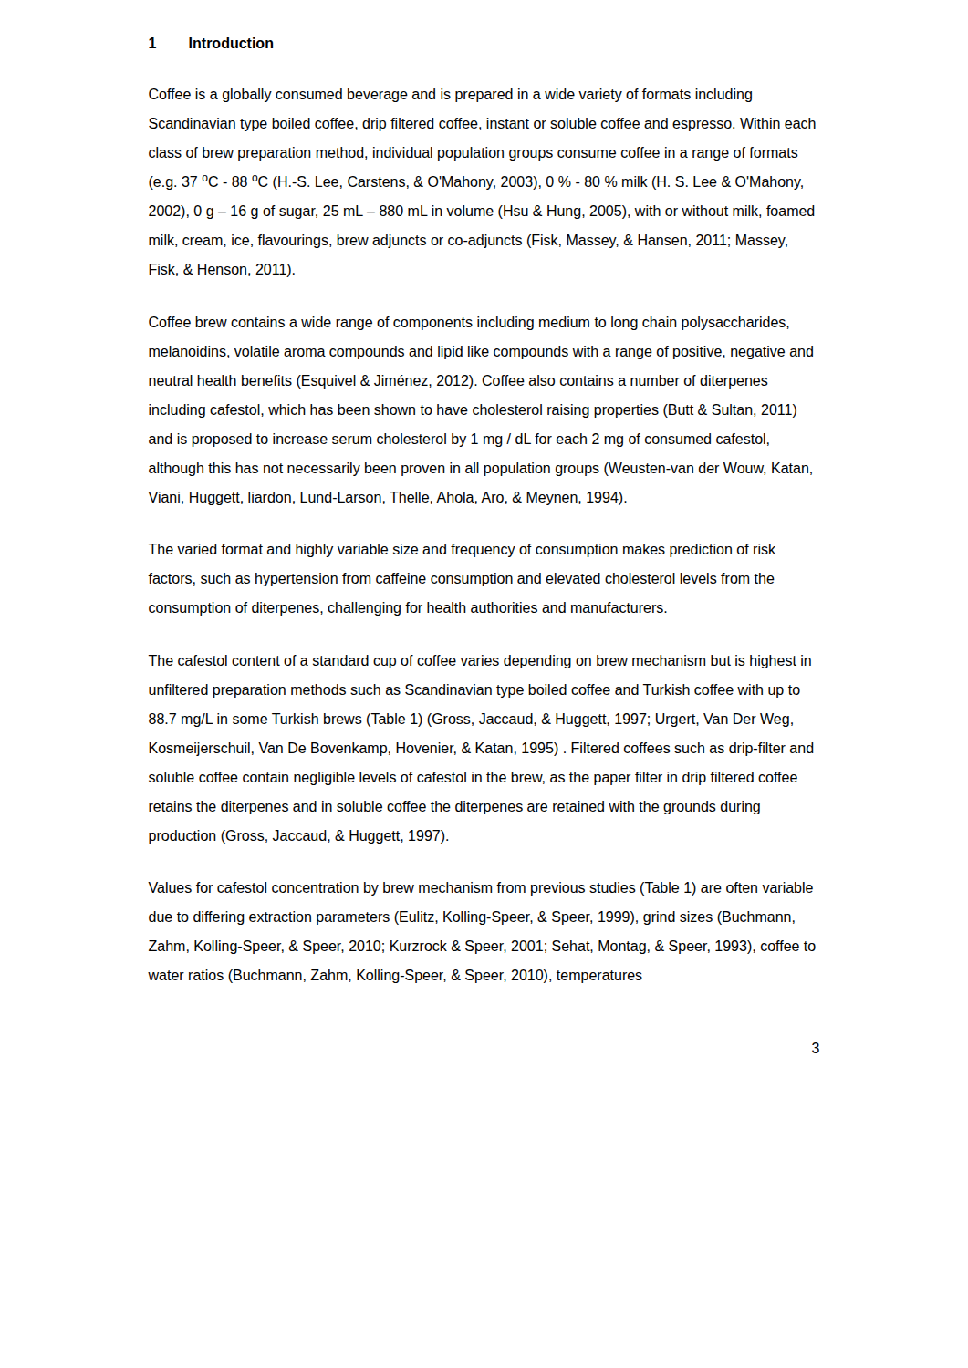1 Introduction
Coffee is a globally consumed beverage and is prepared in a wide variety of formats including Scandinavian type boiled coffee, drip filtered coffee, instant or soluble coffee and espresso. Within each class of brew preparation method, individual population groups consume coffee in a range of formats (e.g. 37 oC - 88 oC (H.-S. Lee, Carstens, & O'Mahony, 2003), 0 % - 80 % milk (H. S. Lee & O'Mahony, 2002), 0 g – 16 g of sugar, 25 mL – 880 mL in volume (Hsu & Hung, 2005), with or without milk, foamed milk, cream, ice, flavourings, brew adjuncts or co-adjuncts (Fisk, Massey, & Hansen, 2011; Massey, Fisk, & Henson, 2011).
Coffee brew contains a wide range of components including medium to long chain polysaccharides, melanoidins, volatile aroma compounds and lipid like compounds with a range of positive, negative and neutral health benefits (Esquivel & Jiménez, 2012). Coffee also contains a number of diterpenes including cafestol, which has been shown to have cholesterol raising properties (Butt & Sultan, 2011) and is proposed to increase serum cholesterol by 1 mg / dL for each 2 mg of consumed cafestol, although this has not necessarily been proven in all population groups (Weusten-van der Wouw, Katan, Viani, Huggett, liardon, Lund-Larson, Thelle, Ahola, Aro, & Meynen, 1994).
The varied format and highly variable size and frequency of consumption makes prediction of risk factors, such as hypertension from caffeine consumption and elevated cholesterol levels from the consumption of diterpenes, challenging for health authorities and manufacturers.
The cafestol content of a standard cup of coffee varies depending on brew mechanism but is highest in unfiltered preparation methods such as Scandinavian type boiled coffee and Turkish coffee with up to 88.7 mg/L in some Turkish brews (Table 1) (Gross, Jaccaud, & Huggett, 1997; Urgert, Van Der Weg, Kosmeijerschuil, Van De Bovenkamp, Hovenier, & Katan, 1995) . Filtered coffees such as drip-filter and soluble coffee contain negligible levels of cafestol in the brew, as the paper filter in drip filtered coffee retains the diterpenes and in soluble coffee the diterpenes are retained with the grounds during production (Gross, Jaccaud, & Huggett, 1997).
Values for cafestol concentration by brew mechanism from previous studies (Table 1) are often variable due to differing extraction parameters (Eulitz, Kolling-Speer, & Speer, 1999), grind sizes (Buchmann, Zahm, Kolling-Speer, & Speer, 2010; Kurzrock & Speer, 2001; Sehat, Montag, & Speer, 1993), coffee to water ratios (Buchmann, Zahm, Kolling-Speer, & Speer, 2010), temperatures
3